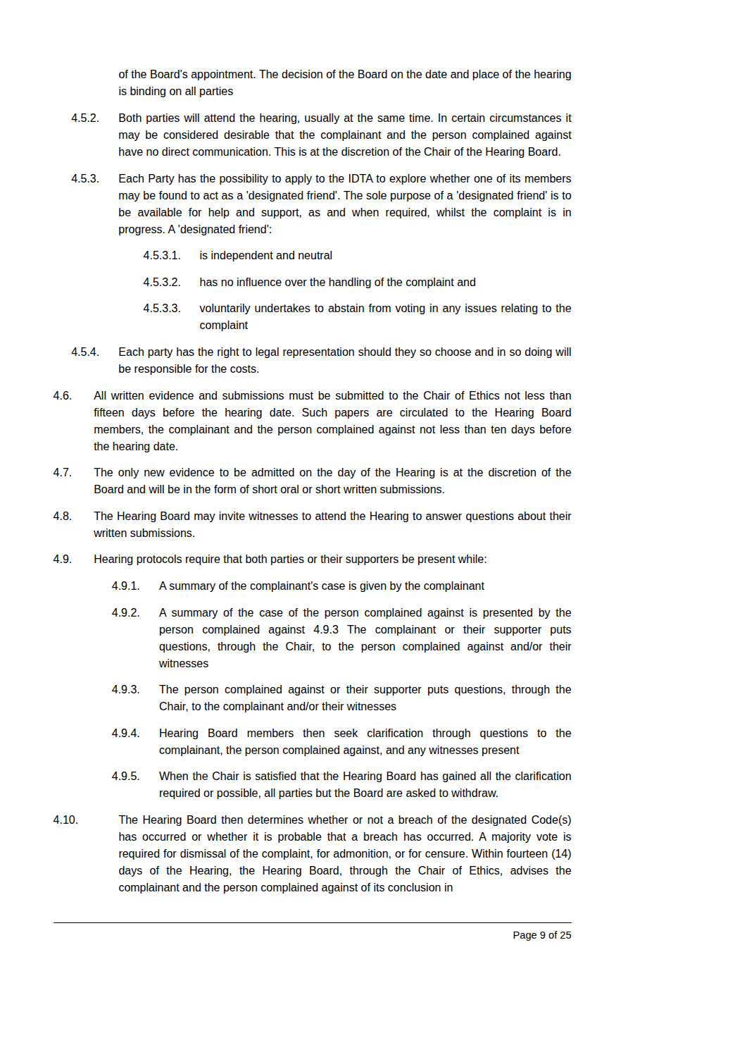of the Board's appointment. The decision of the Board on the date and place of the hearing is binding on all parties
4.5.2. Both parties will attend the hearing, usually at the same time. In certain circumstances it may be considered desirable that the complainant and the person complained against have no direct communication. This is at the discretion of the Chair of the Hearing Board.
4.5.3. Each Party has the possibility to apply to the IDTA to explore whether one of its members may be found to act as a 'designated friend'. The sole purpose of a 'designated friend' is to be available for help and support, as and when required, whilst the complaint is in progress. A 'designated friend':
4.5.3.1. is independent and neutral
4.5.3.2. has no influence over the handling of the complaint and
4.5.3.3. voluntarily undertakes to abstain from voting in any issues relating to the complaint
4.5.4. Each party has the right to legal representation should they so choose and in so doing will be responsible for the costs.
4.6. All written evidence and submissions must be submitted to the Chair of Ethics not less than fifteen days before the hearing date. Such papers are circulated to the Hearing Board members, the complainant and the person complained against not less than ten days before the hearing date.
4.7. The only new evidence to be admitted on the day of the Hearing is at the discretion of the Board and will be in the form of short oral or short written submissions.
4.8. The Hearing Board may invite witnesses to attend the Hearing to answer questions about their written submissions.
4.9. Hearing protocols require that both parties or their supporters be present while:
4.9.1. A summary of the complainant's case is given by the complainant
4.9.2. A summary of the case of the person complained against is presented by the person complained against 4.9.3 The complainant or their supporter puts questions, through the Chair, to the person complained against and/or their witnesses
4.9.3. The person complained against or their supporter puts questions, through the Chair, to the complainant and/or their witnesses
4.9.4. Hearing Board members then seek clarification through questions to the complainant, the person complained against, and any witnesses present
4.9.5. When the Chair is satisfied that the Hearing Board has gained all the clarification required or possible, all parties but the Board are asked to withdraw.
4.10. The Hearing Board then determines whether or not a breach of the designated Code(s) has occurred or whether it is probable that a breach has occurred. A majority vote is required for dismissal of the complaint, for admonition, or for censure. Within fourteen (14) days of the Hearing, the Hearing Board, through the Chair of Ethics, advises the complainant and the person complained against of its conclusion in
Page 9 of 25